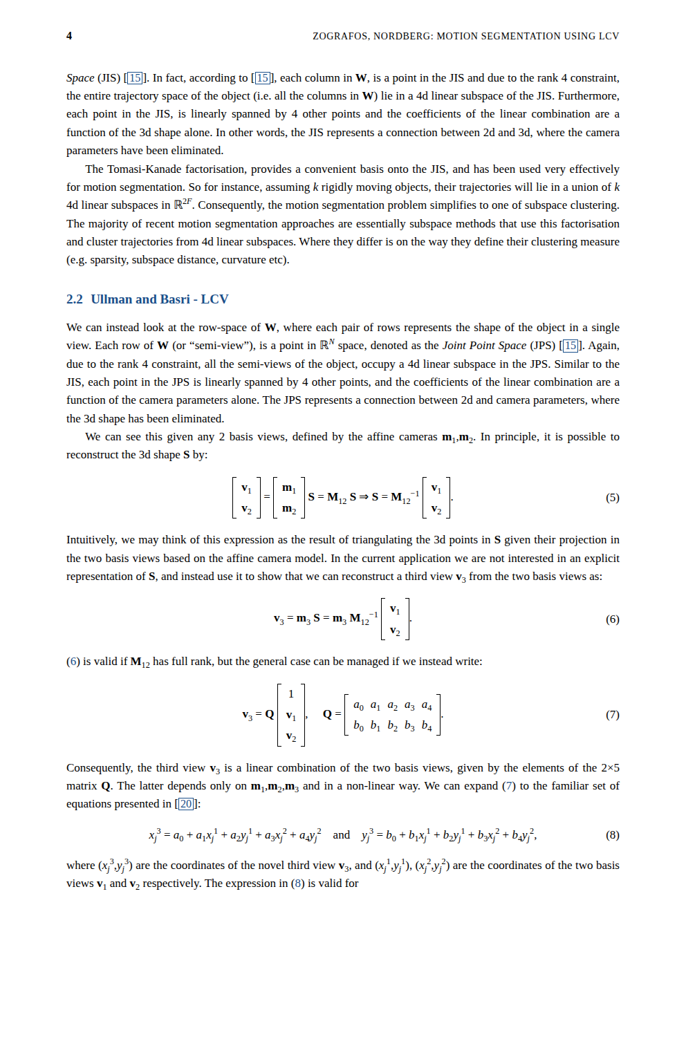4 ZOGRAFOS, NORDBERG: MOTION SEGMENTATION USING LCV
Space (JIS) [15]. In fact, according to [15], each column in W, is a point in the JIS and due to the rank 4 constraint, the entire trajectory space of the object (i.e. all the columns in W) lie in a 4d linear subspace of the JIS. Furthermore, each point in the JIS, is linearly spanned by 4 other points and the coefficients of the linear combination are a function of the 3d shape alone. In other words, the JIS represents a connection between 2d and 3d, where the camera parameters have been eliminated.
The Tomasi-Kanade factorisation, provides a convenient basis onto the JIS, and has been used very effectively for motion segmentation. So for instance, assuming k rigidly moving objects, their trajectories will lie in a union of k 4d linear subspaces in ℝ2F. Consequently, the motion segmentation problem simplifies to one of subspace clustering. The majority of recent motion segmentation approaches are essentially subspace methods that use this factorisation and cluster trajectories from 4d linear subspaces. Where they differ is on the way they define their clustering measure (e.g. sparsity, subspace distance, curvature etc).
2.2 Ullman and Basri - LCV
We can instead look at the row-space of W, where each pair of rows represents the shape of the object in a single view. Each row of W (or “semi-view”), is a point in ℝN space, denoted as the Joint Point Space (JPS) [15]. Again, due to the rank 4 constraint, all the semi-views of the object, occupy a 4d linear subspace in the JPS. Similar to the JIS, each point in the JPS is linearly spanned by 4 other points, and the coefficients of the linear combination are a function of the camera parameters alone. The JPS represents a connection between 2d and camera parameters, where the 3d shape has been eliminated.
We can see this given any 2 basis views, defined by the affine cameras m1,m2. In principle, it is possible to reconstruct the 3d shape S by:
| v 1 |
| v 2 |
=
| m 1 |
| m 2 |
S = M12 S ⇒ S = M12−1
| v 1 |
| v 2 |
.
(5)
Intuitively, we may think of this expression as the result of triangulating the 3d points in S given their projection in the two basis views based on the affine camera model. In the current application we are not interested in an explicit representation of S, and instead use it to show that we can reconstruct a third view v3 from the two basis views as:
v3 = m3 S = m3 M12−1
| v 1 |
| v 2 |
.
(6)
(6) is valid if M12 has full rank, but the general case can be managed if we instead write:
v3 = Q
| 1 |
| v 1 |
| v 2 |
, Q =
| a 0 | a 1 | a 2 | a 3 | a 4 |
| b 0 | b 1 | b 2 | b 3 | b 4 |
.
(7)
Consequently, the third view v3 is a linear combination of the two basis views, given by the elements of the 2×5 matrix Q. The latter depends only on m1,m2,m3 and in a non-linear way. We can expand (7) to the familiar set of equations presented in [20]:
xj3 = a0 + a1xj1 + a2yj1 + a3xj2 + a4yj2 and yj3 = b0 + b1xj1 + b2yj1 + b3xj2 + b4yj2,
(8)
where (xj3,yj3) are the coordinates of the novel third view v3, and (xj1,yj1), (xj2,yj2) are the coordinates of the two basis views v1 and v2 respectively. The expression in (8) is valid for